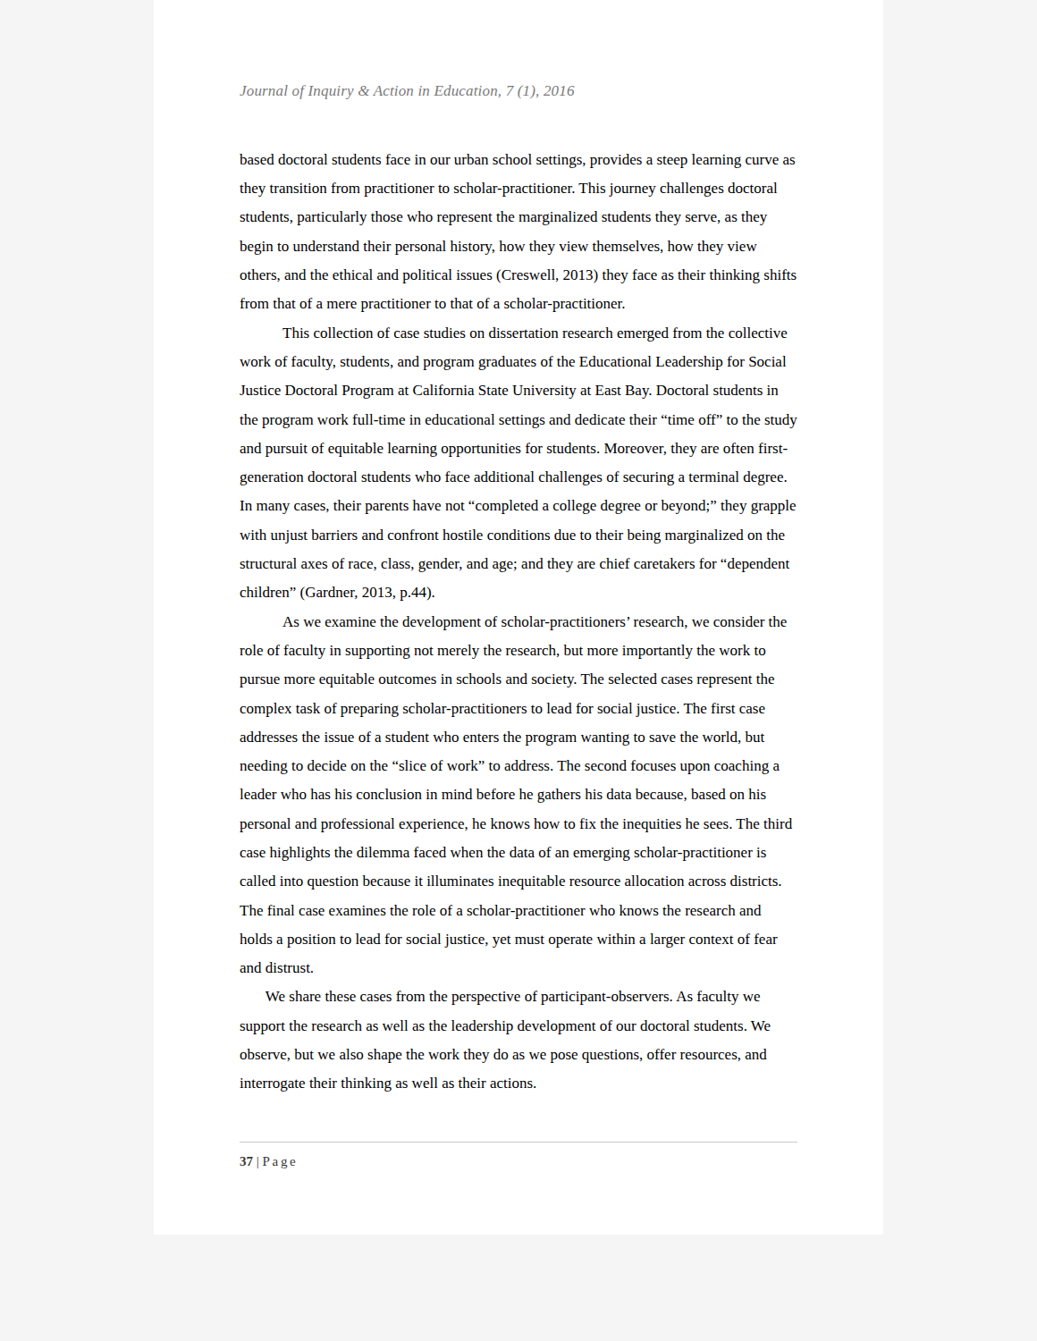Journal of Inquiry & Action in Education, 7 (1), 2016
based doctoral students face in our urban school settings, provides a steep learning curve as they transition from practitioner to scholar-practitioner. This journey challenges doctoral students, particularly those who represent the marginalized students they serve, as they begin to understand their personal history, how they view themselves, how they view others, and the ethical and political issues (Creswell, 2013) they face as their thinking shifts from that of a mere practitioner to that of a scholar-practitioner.
This collection of case studies on dissertation research emerged from the collective work of faculty, students, and program graduates of the Educational Leadership for Social Justice Doctoral Program at California State University at East Bay. Doctoral students in the program work full-time in educational settings and dedicate their “time off” to the study and pursuit of equitable learning opportunities for students. Moreover, they are often first-generation doctoral students who face additional challenges of securing a terminal degree. In many cases, their parents have not “completed a college degree or beyond;” they grapple with unjust barriers and confront hostile conditions due to their being marginalized on the structural axes of race, class, gender, and age; and they are chief caretakers for “dependent children” (Gardner, 2013, p.44).
As we examine the development of scholar-practitioners’ research, we consider the role of faculty in supporting not merely the research, but more importantly the work to pursue more equitable outcomes in schools and society. The selected cases represent the complex task of preparing scholar-practitioners to lead for social justice. The first case addresses the issue of a student who enters the program wanting to save the world, but needing to decide on the “slice of work” to address. The second focuses upon coaching a leader who has his conclusion in mind before he gathers his data because, based on his personal and professional experience, he knows how to fix the inequities he sees. The third case highlights the dilemma faced when the data of an emerging scholar-practitioner is called into question because it illuminates inequitable resource allocation across districts. The final case examines the role of a scholar-practitioner who knows the research and holds a position to lead for social justice, yet must operate within a larger context of fear and distrust.
We share these cases from the perspective of participant-observers. As faculty we support the research as well as the leadership development of our doctoral students. We observe, but we also shape the work they do as we pose questions, offer resources, and interrogate their thinking as well as their actions.
37 | Page